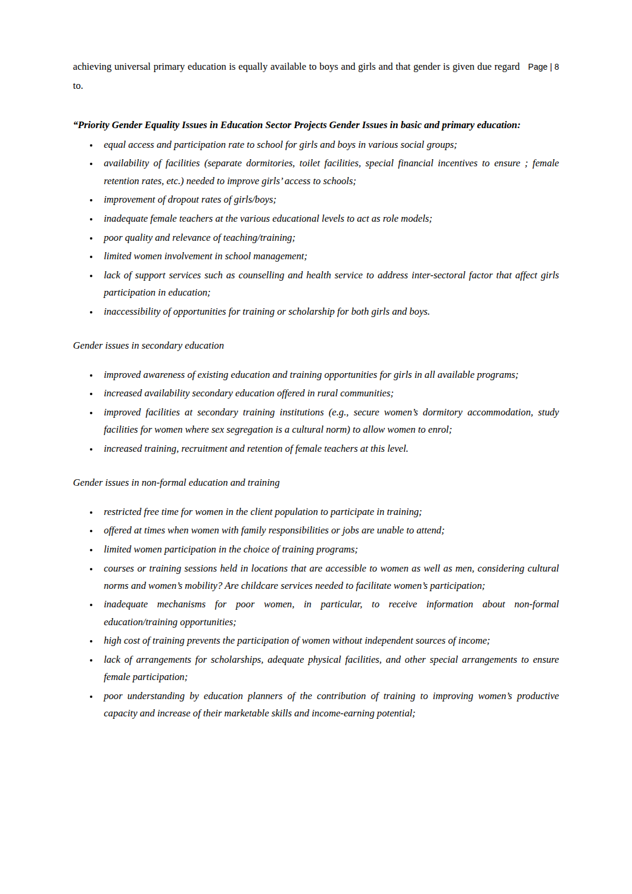Page | 8
achieving universal primary education is equally available to boys and girls and that gender is given due regard to.
“Priority Gender Equality Issues in Education Sector Projects Gender Issues in basic and primary education:
equal access and participation rate to school for girls and boys in various social groups;
availability of facilities (separate dormitories, toilet facilities, special financial incentives to ensure ; female retention rates, etc.) needed to improve girls’ access to schools;
improvement of dropout rates of girls/boys;
inadequate female teachers at the various educational levels to act as role models;
poor quality and relevance of teaching/training;
limited women involvement in school management;
lack of support services such as counselling and health service to address inter-sectoral factor that affect girls participation in education;
inaccessibility of opportunities for training or scholarship for both girls and boys.
Gender issues in secondary education
improved awareness of existing education and training opportunities for girls in all available programs;
increased availability secondary education offered in rural communities;
improved facilities at secondary training institutions (e.g., secure women’s dormitory accommodation, study facilities for women where sex segregation is a cultural norm) to allow women to enrol;
increased training, recruitment and retention of female teachers at this level.
Gender issues in non-formal education and training
restricted free time for women in the client population to participate in training;
offered at times when women with family responsibilities or jobs are unable to attend;
limited women participation in the choice of training programs;
courses or training sessions held in locations that are accessible to women as well as men, considering cultural norms and women’s mobility? Are childcare services needed to facilitate women’s participation;
inadequate mechanisms for poor women, in particular, to receive information about non-formal education/training opportunities;
high cost of training prevents the participation of women without independent sources of income;
lack of arrangements for scholarships, adequate physical facilities, and other special arrangements to ensure female participation;
poor understanding by education planners of the contribution of training to improving women’s productive capacity and increase of their marketable skills and income-earning potential;